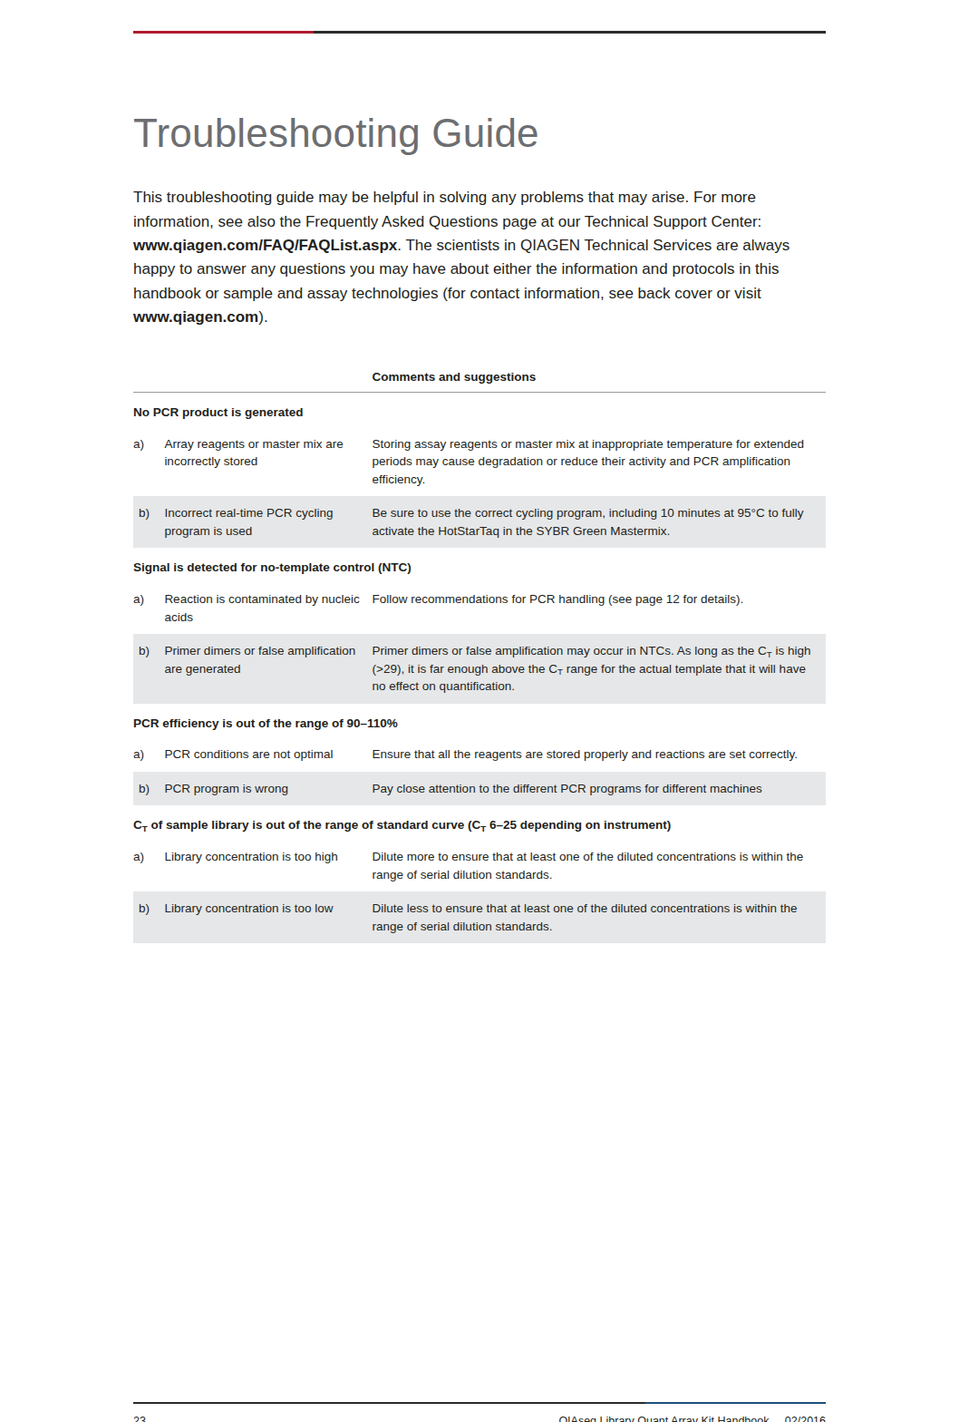Troubleshooting Guide
This troubleshooting guide may be helpful in solving any problems that may arise. For more information, see also the Frequently Asked Questions page at our Technical Support Center: www.qiagen.com/FAQ/FAQList.aspx. The scientists in QIAGEN Technical Services are always happy to answer any questions you may have about either the information and protocols in this handbook or sample and assay technologies (for contact information, see back cover or visit www.qiagen.com).
| | Comments and suggestions |
| No PCR product is generated |
| a) | Array reagents or master mix are incorrectly stored | Storing assay reagents or master mix at inappropriate temperature for extended periods may cause degradation or reduce their activity and PCR amplification efficiency. |
| b) | Incorrect real-time PCR cycling program is used | Be sure to use the correct cycling program, including 10 minutes at 95°C to fully activate the HotStarTaq in the SYBR Green Mastermix. |
| Signal is detected for no-template control (NTC) |
| a) | Reaction is contaminated by nucleic acids | Follow recommendations for PCR handling (see page 12 for details). |
| b) | Primer dimers or false amplification are generated | Primer dimers or false amplification may occur in NTCs. As long as the C T is high (>29), it is far enough above the C T range for the actual template that it will have no effect on quantification. |
| PCR efficiency is out of the range of 90–110% |
| a) | PCR conditions are not optimal | Ensure that all the reagents are stored properly and reactions are set correctly. |
| b) | PCR program is wrong | Pay close attention to the different PCR programs for different machines |
| C T of sample library is out of the range of standard curve (C T 6–25 depending on instrument) |
| a) | Library concentration is too high | Dilute more to ensure that at least one of the diluted concentrations is within the range of serial dilution standards. |
| b) | Library concentration is too low | Dilute less to ensure that at least one of the diluted concentrations is within the range of serial dilution standards. |
23
QIAseq Library Quant Array Kit Handbook 02/2016